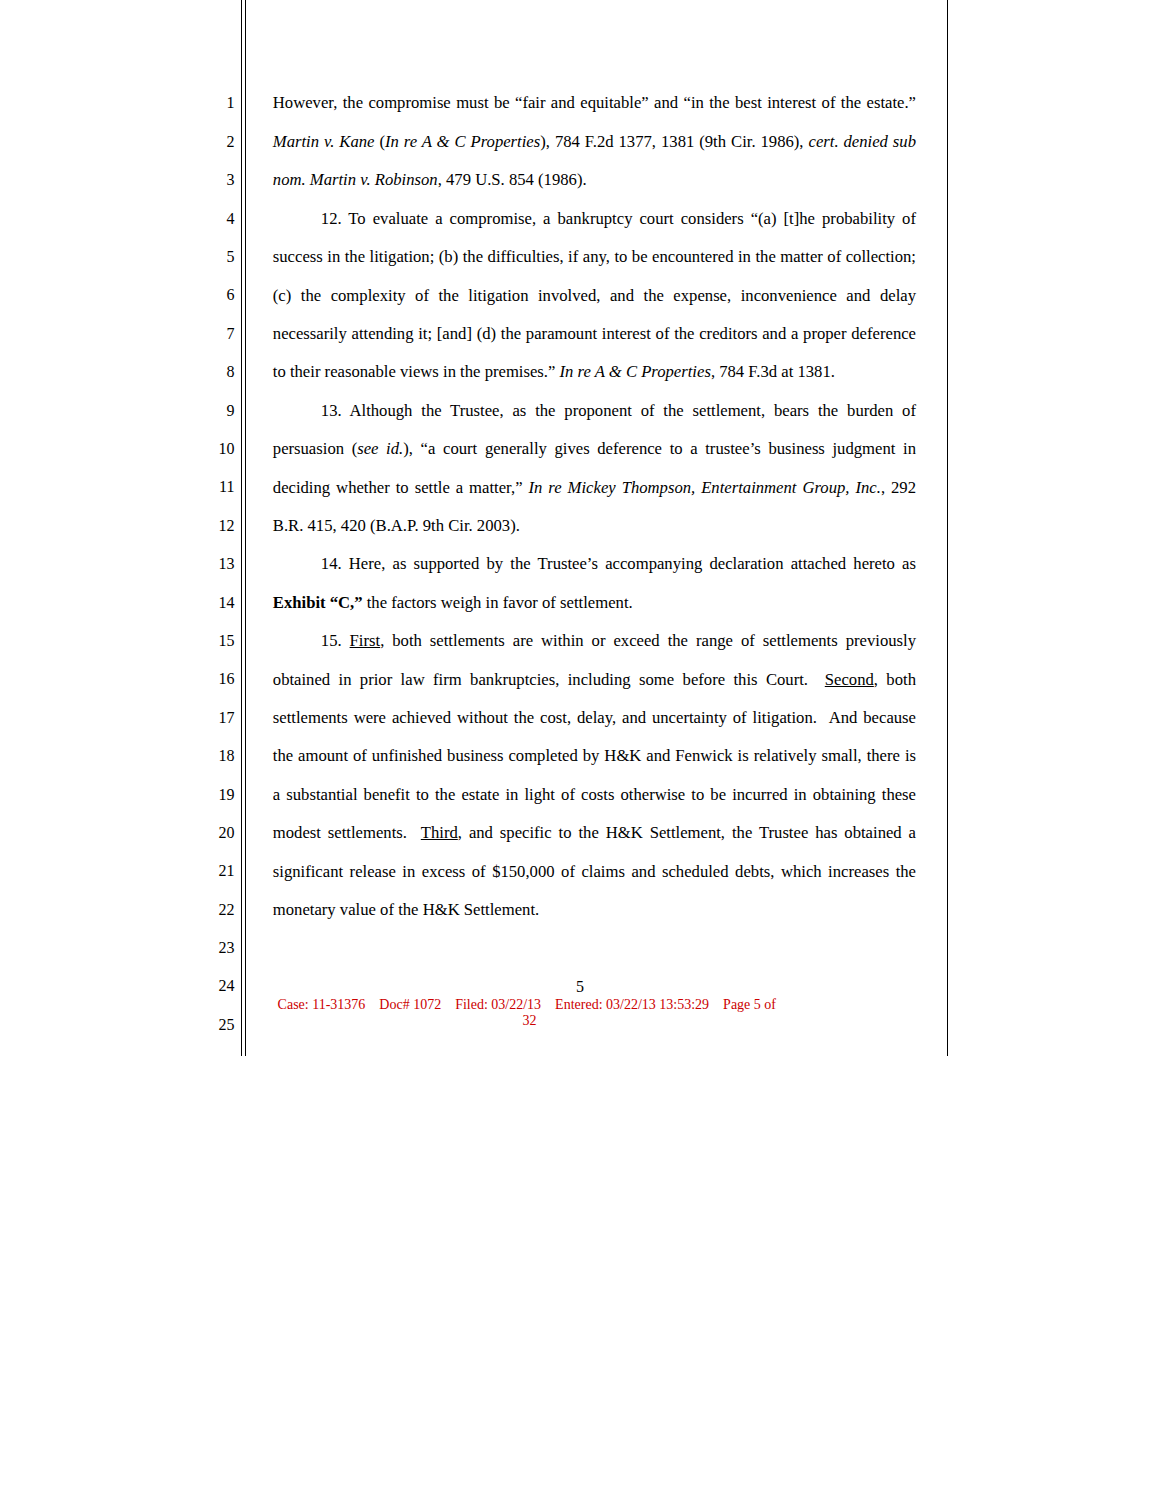1
2
3
4
5
6
7
8
9
10
11
12
13
14
15
16
17
18
19
20
21
22
23
24
25
26
However, the compromise must be “fair and equitable” and “in the best interest of the estate.” Martin v. Kane (In re A & C Properties), 784 F.2d 1377, 1381 (9th Cir. 1986), cert. denied sub nom. Martin v. Robinson, 479 U.S. 854 (1986).
12. To evaluate a compromise, a bankruptcy court considers “(a) [t]he probability of success in the litigation; (b) the difficulties, if any, to be encountered in the matter of collection; (c) the complexity of the litigation involved, and the expense, inconvenience and delay necessarily attending it; [and] (d) the paramount interest of the creditors and a proper deference to their reasonable views in the premises.” In re A & C Properties, 784 F.3d at 1381.
13. Although the Trustee, as the proponent of the settlement, bears the burden of persuasion (see id.), “a court generally gives deference to a trustee’s business judgment in deciding whether to settle a matter,” In re Mickey Thompson, Entertainment Group, Inc., 292 B.R. 415, 420 (B.A.P. 9th Cir. 2003).
14. Here, as supported by the Trustee’s accompanying declaration attached hereto as Exhibit “C,” the factors weigh in favor of settlement.
15. First, both settlements are within or exceed the range of settlements previously obtained in prior law firm bankruptcies, including some before this Court. Second, both settlements were achieved without the cost, delay, and uncertainty of litigation. And because the amount of unfinished business completed by H&K and Fenwick is relatively small, there is a substantial benefit to the estate in light of costs otherwise to be incurred in obtaining these modest settlements. Third, and specific to the H&K Settlement, the Trustee has obtained a significant release in excess of $150,000 of claims and scheduled debts, which increases the monetary value of the H&K Settlement.
5
Case: 11-31376 Doc# 1072 Filed: 03/22/13 Entered: 03/22/13 13:53:29 Page 5 of 32